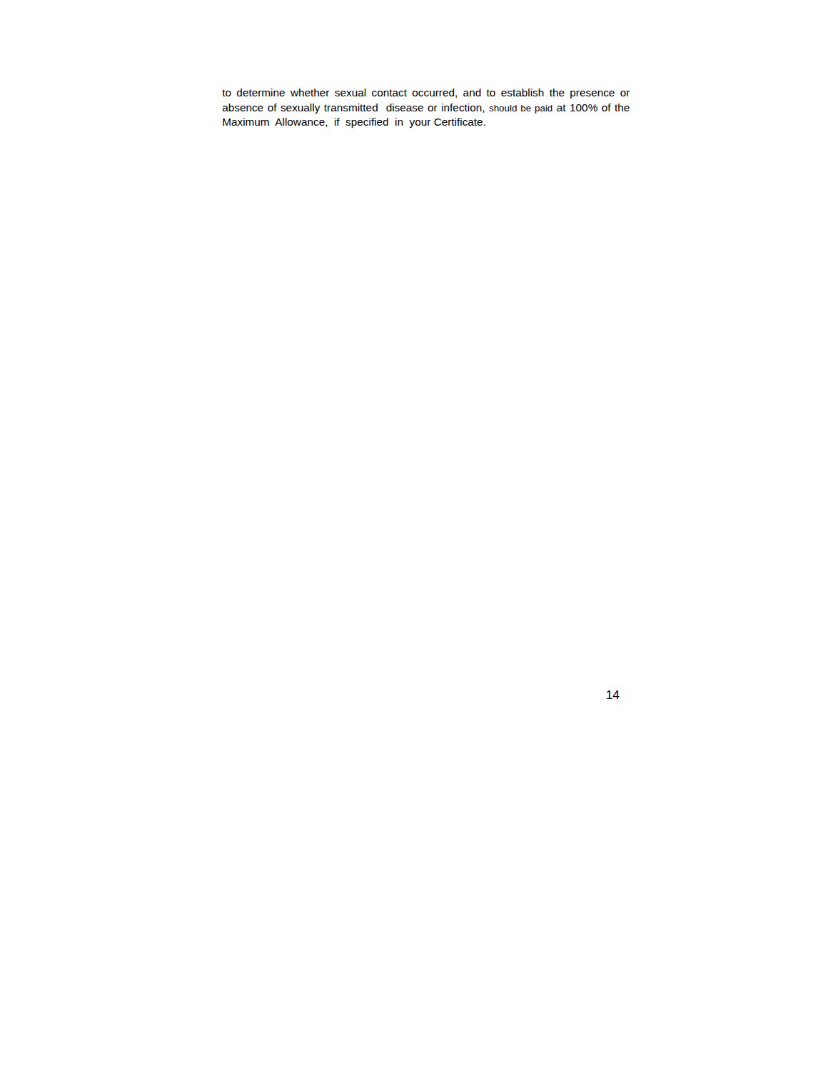to determine whether sexual contact occurred, and to establish the presence or absence of sexually transmitted disease or infection, should be paid at 100% of the Maximum Allowance, if specified in your Certificate.
14